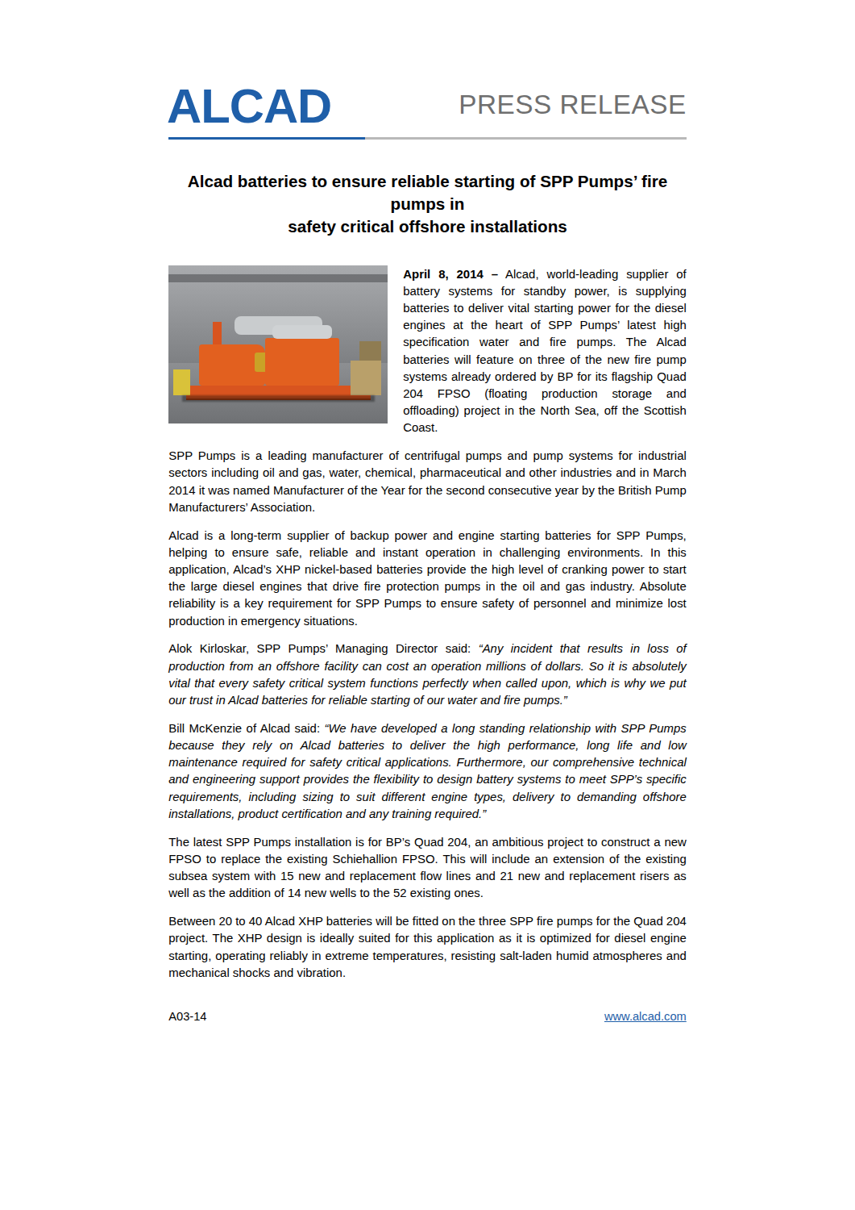ALCAD
PRESS RELEASE
Alcad batteries to ensure reliable starting of SPP Pumps’ fire pumps in
safety critical offshore installations
April 8, 2014 – Alcad, world-leading supplier of battery systems for standby power, is supplying batteries to deliver vital starting power for the diesel engines at the heart of SPP Pumps’ latest high specification water and fire pumps. The Alcad batteries will feature on three of the new fire pump systems already ordered by BP for its flagship Quad 204 FPSO (floating production storage and offloading) project in the North Sea, off the Scottish Coast.
SPP Pumps is a leading manufacturer of centrifugal pumps and pump systems for industrial sectors including oil and gas, water, chemical, pharmaceutical and other industries and in March 2014 it was named Manufacturer of the Year for the second consecutive year by the British Pump Manufacturers’ Association.
Alcad is a long-term supplier of backup power and engine starting batteries for SPP Pumps, helping to ensure safe, reliable and instant operation in challenging environments. In this application, Alcad’s XHP nickel-based batteries provide the high level of cranking power to start the large diesel engines that drive fire protection pumps in the oil and gas industry. Absolute reliability is a key requirement for SPP Pumps to ensure safety of personnel and minimize lost production in emergency situations.
Alok Kirloskar, SPP Pumps’ Managing Director said: “Any incident that results in loss of production from an offshore facility can cost an operation millions of dollars. So it is absolutely vital that every safety critical system functions perfectly when called upon, which is why we put our trust in Alcad batteries for reliable starting of our water and fire pumps.”
Bill McKenzie of Alcad said: “We have developed a long standing relationship with SPP Pumps because they rely on Alcad batteries to deliver the high performance, long life and low maintenance required for safety critical applications. Furthermore, our comprehensive technical and engineering support provides the flexibility to design battery systems to meet SPP’s specific requirements, including sizing to suit different engine types, delivery to demanding offshore installations, product certification and any training required.”
The latest SPP Pumps installation is for BP’s Quad 204, an ambitious project to construct a new FPSO to replace the existing Schiehallion FPSO. This will include an extension of the existing subsea system with 15 new and replacement flow lines and 21 new and replacement risers as well as the addition of 14 new wells to the 52 existing ones.
Between 20 to 40 Alcad XHP batteries will be fitted on the three SPP fire pumps for the Quad 204 project. The XHP design is ideally suited for this application as it is optimized for diesel engine starting, operating reliably in extreme temperatures, resisting salt-laden humid atmospheres and mechanical shocks and vibration.
A03-14
www.alcad.com